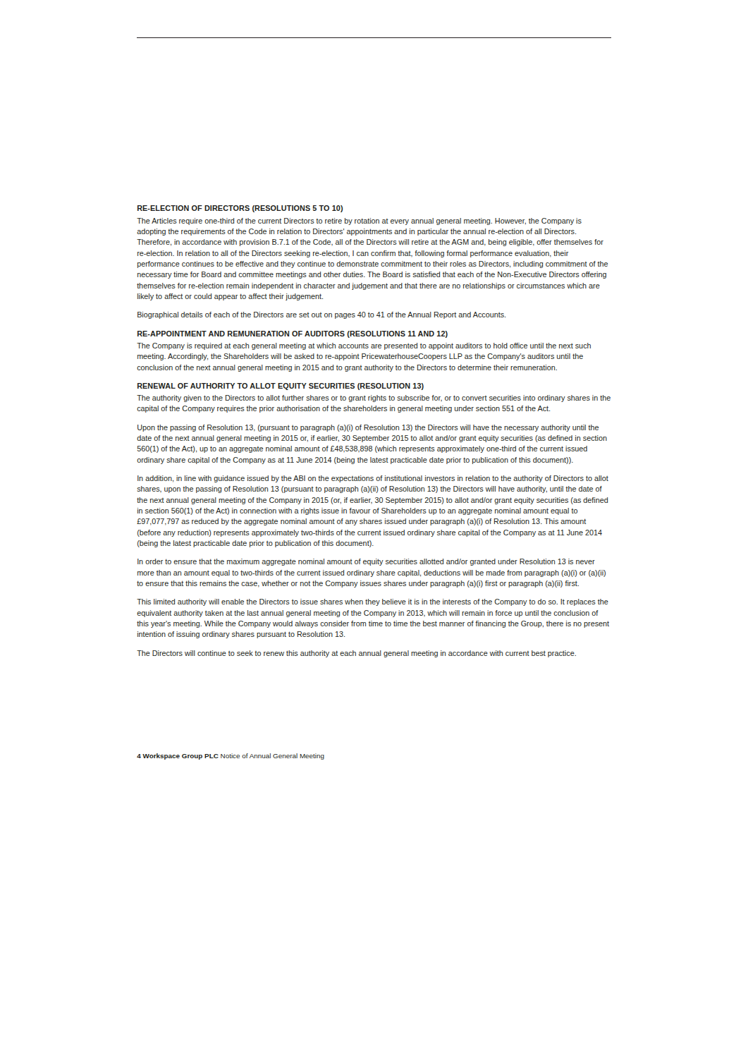Re-election of Directors (Resolutions 5 to 10)
The Articles require one-third of the current Directors to retire by rotation at every annual general meeting. However, the Company is adopting the requirements of the Code in relation to Directors' appointments and in particular the annual re-election of all Directors. Therefore, in accordance with provision B.7.1 of the Code, all of the Directors will retire at the AGM and, being eligible, offer themselves for re-election. In relation to all of the Directors seeking re-election, I can confirm that, following formal performance evaluation, their performance continues to be effective and they continue to demonstrate commitment to their roles as Directors, including commitment of the necessary time for Board and committee meetings and other duties. The Board is satisfied that each of the Non-Executive Directors offering themselves for re-election remain independent in character and judgement and that there are no relationships or circumstances which are likely to affect or could appear to affect their judgement.
Biographical details of each of the Directors are set out on pages 40 to 41 of the Annual Report and Accounts.
Re-appointment and remuneration of Auditors (Resolutions 11 and 12)
The Company is required at each general meeting at which accounts are presented to appoint auditors to hold office until the next such meeting. Accordingly, the Shareholders will be asked to re-appoint PricewaterhouseCoopers LLP as the Company's auditors until the conclusion of the next annual general meeting in 2015 and to grant authority to the Directors to determine their remuneration.
Renewal of authority to allot equity securities (Resolution 13)
The authority given to the Directors to allot further shares or to grant rights to subscribe for, or to convert securities into ordinary shares in the capital of the Company requires the prior authorisation of the shareholders in general meeting under section 551 of the Act.
Upon the passing of Resolution 13, (pursuant to paragraph (a)(i) of Resolution 13) the Directors will have the necessary authority until the date of the next annual general meeting in 2015 or, if earlier, 30 September 2015 to allot and/or grant equity securities (as defined in section 560(1) of the Act), up to an aggregate nominal amount of £48,538,898 (which represents approximately one-third of the current issued ordinary share capital of the Company as at 11 June 2014 (being the latest practicable date prior to publication of this document)).
In addition, in line with guidance issued by the ABI on the expectations of institutional investors in relation to the authority of Directors to allot shares, upon the passing of Resolution 13 (pursuant to paragraph (a)(ii) of Resolution 13) the Directors will have authority, until the date of the next annual general meeting of the Company in 2015 (or, if earlier, 30 September 2015) to allot and/or grant equity securities (as defined in section 560(1) of the Act) in connection with a rights issue in favour of Shareholders up to an aggregate nominal amount equal to £97,077,797 as reduced by the aggregate nominal amount of any shares issued under paragraph (a)(i) of Resolution 13. This amount (before any reduction) represents approximately two-thirds of the current issued ordinary share capital of the Company as at 11 June 2014 (being the latest practicable date prior to publication of this document).
In order to ensure that the maximum aggregate nominal amount of equity securities allotted and/or granted under Resolution 13 is never more than an amount equal to two-thirds of the current issued ordinary share capital, deductions will be made from paragraph (a)(i) or (a)(ii) to ensure that this remains the case, whether or not the Company issues shares under paragraph (a)(i) first or paragraph (a)(ii) first.
This limited authority will enable the Directors to issue shares when they believe it is in the interests of the Company to do so. It replaces the equivalent authority taken at the last annual general meeting of the Company in 2013, which will remain in force up until the conclusion of this year's meeting. While the Company would always consider from time to time the best manner of financing the Group, there is no present intention of issuing ordinary shares pursuant to Resolution 13.
The Directors will continue to seek to renew this authority at each annual general meeting in accordance with current best practice.
4 Workspace Group PLC Notice of Annual General Meeting